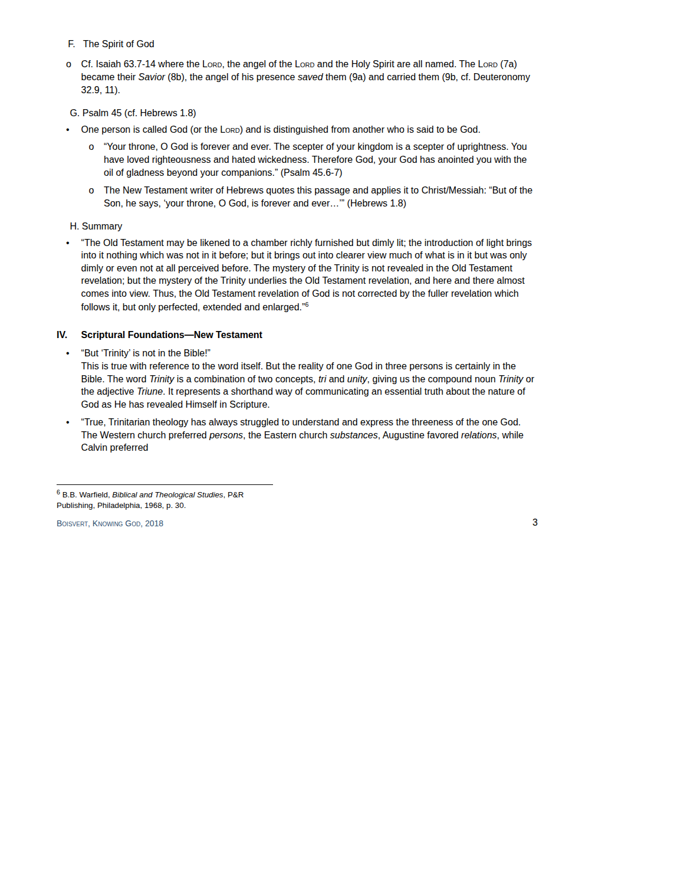F. The Spirit of God
Cf. Isaiah 63.7-14 where the Lord, the angel of the Lord and the Holy Spirit are all named. The Lord (7a) became their Savior (8b), the angel of his presence saved them (9a) and carried them (9b, cf. Deuteronomy 32.9, 11).
G. Psalm 45 (cf. Hebrews 1.8)
One person is called God (or the Lord) and is distinguished from another who is said to be God.
“Your throne, O God is forever and ever. The scepter of your kingdom is a scepter of uprightness. You have loved righteousness and hated wickedness. Therefore God, your God has anointed you with the oil of gladness beyond your companions.” (Psalm 45.6-7)
The New Testament writer of Hebrews quotes this passage and applies it to Christ/Messiah: “But of the Son, he says, ‘your throne, O God, is forever and ever…’” (Hebrews 1.8)
H. Summary
“The Old Testament may be likened to a chamber richly furnished but dimly lit; the introduction of light brings into it nothing which was not in it before; but it brings out into clearer view much of what is in it but was only dimly or even not at all perceived before. The mystery of the Trinity is not revealed in the Old Testament revelation; but the mystery of the Trinity underlies the Old Testament revelation, and here and there almost comes into view. Thus, the Old Testament revelation of God is not corrected by the fuller revelation which follows it, but only perfected, extended and enlarged.”6
IV. Scriptural Foundations—New Testament
“But ‘Trinity’ is not in the Bible!”
This is true with reference to the word itself. But the reality of one God in three persons is certainly in the Bible. The word Trinity is a combination of two concepts, tri and unity, giving us the compound noun Trinity or the adjective Triune. It represents a shorthand way of communicating an essential truth about the nature of God as He has revealed Himself in Scripture.
“True, Trinitarian theology has always struggled to understand and express the threeness of the one God. The Western church preferred persons, the Eastern church substances, Augustine favored relations, while Calvin preferred
6 B.B. Warfield, Biblical and Theological Studies, P&R Publishing, Philadelphia, 1968, p. 30.
Boisvert, Knowing God, 2018
3